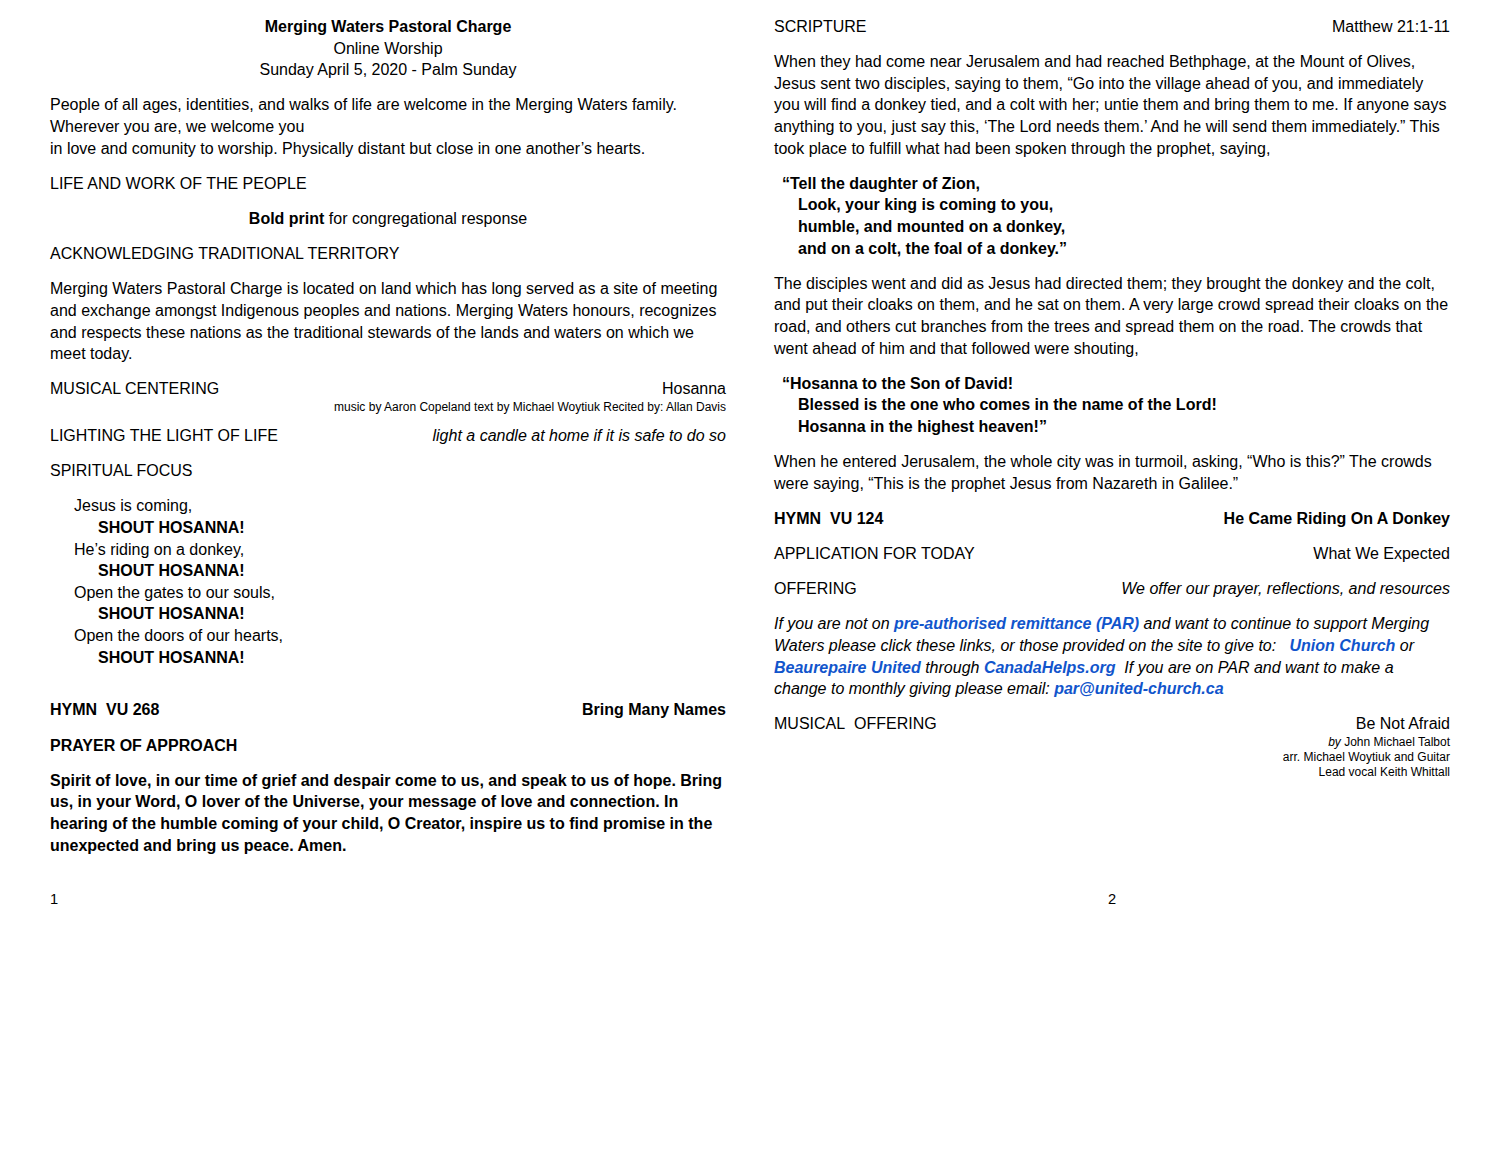Merging Waters Pastoral Charge
Online Worship
Sunday April 5, 2020 - Palm Sunday
People of all ages, identities, and walks of life are welcome in the Merging Waters family. Wherever you are, we welcome you
in love and comunity to worship. Physically distant but close in one another’s hearts.
LIFE AND WORK OF THE PEOPLE
Bold print for congregational response
ACKNOWLEDGING TRADITIONAL TERRITORY
Merging Waters Pastoral Charge is located on land which has long served as a site of meeting and exchange amongst Indigenous peoples and nations. Merging Waters honours, recognizes and respects these nations as the traditional stewards of the lands and waters on which we meet today.
MUSICAL CENTERING Hosanna
music by Aaron Copeland text by Michael Woytiuk Recited by: Allan Davis
LIGHTING THE LIGHT OF LIFE light a candle at home if it is safe to do so
SPIRITUAL FOCUS
Jesus is coming, SHOUT HOSANNA! He’s riding on a donkey, SHOUT HOSANNA! Open the gates to our souls, SHOUT HOSANNA! Open the doors of our hearts, SHOUT HOSANNA!
HYMN VU 268 Bring Many Names
PRAYER OF APPROACH
Spirit of love, in our time of grief and despair come to us, and speak to us of hope. Bring us, in your Word, O lover of the Universe, your message of love and connection. In hearing of the humble coming of your child, O Creator, inspire us to find promise in the unexpected and bring us peace. Amen.
1
SCRIPTURE Matthew 21:1-11
When they had come near Jerusalem and had reached Bethphage, at the Mount of Olives, Jesus sent two disciples, saying to them, “Go into the village ahead of you, and immediately you will find a donkey tied, and a colt with her; untie them and bring them to me. If anyone says anything to you, just say this, ‘The Lord needs them.’ And he will send them immediately.” This took place to fulfill what had been spoken through the prophet, saying,
“Tell the daughter of Zion, Look, your king is coming to you, humble, and mounted on a donkey, and on a colt, the foal of a donkey.”
The disciples went and did as Jesus had directed them; they brought the donkey and the colt, and put their cloaks on them, and he sat on them. A very large crowd spread their cloaks on the road, and others cut branches from the trees and spread them on the road. The crowds that went ahead of him and that followed were shouting,
“Hosanna to the Son of David! Blessed is the one who comes in the name of the Lord! Hosanna in the highest heaven!”
When he entered Jerusalem, the whole city was in turmoil, asking, “Who is this?” The crowds were saying, “This is the prophet Jesus from Nazareth in Galilee.”
HYMN VU 124 He Came Riding On A Donkey
APPLICATION FOR TODAY What We Expected
OFFERING We offer our prayer, reflections, and resources
If you are not on pre-authorised remittance (PAR) and want to continue to support Merging Waters please click these links, or those provided on the site to give to: Union Church or Beaurepaire United through CanadaHelps.org If you are on PAR and want to make a change to monthly giving please email: par@united-church.ca
MUSICAL OFFERING Be Not Afraid
by John Michael Talbot
arr. Michael Woytiuk and Guitar
Lead vocal Keith Whittall
2